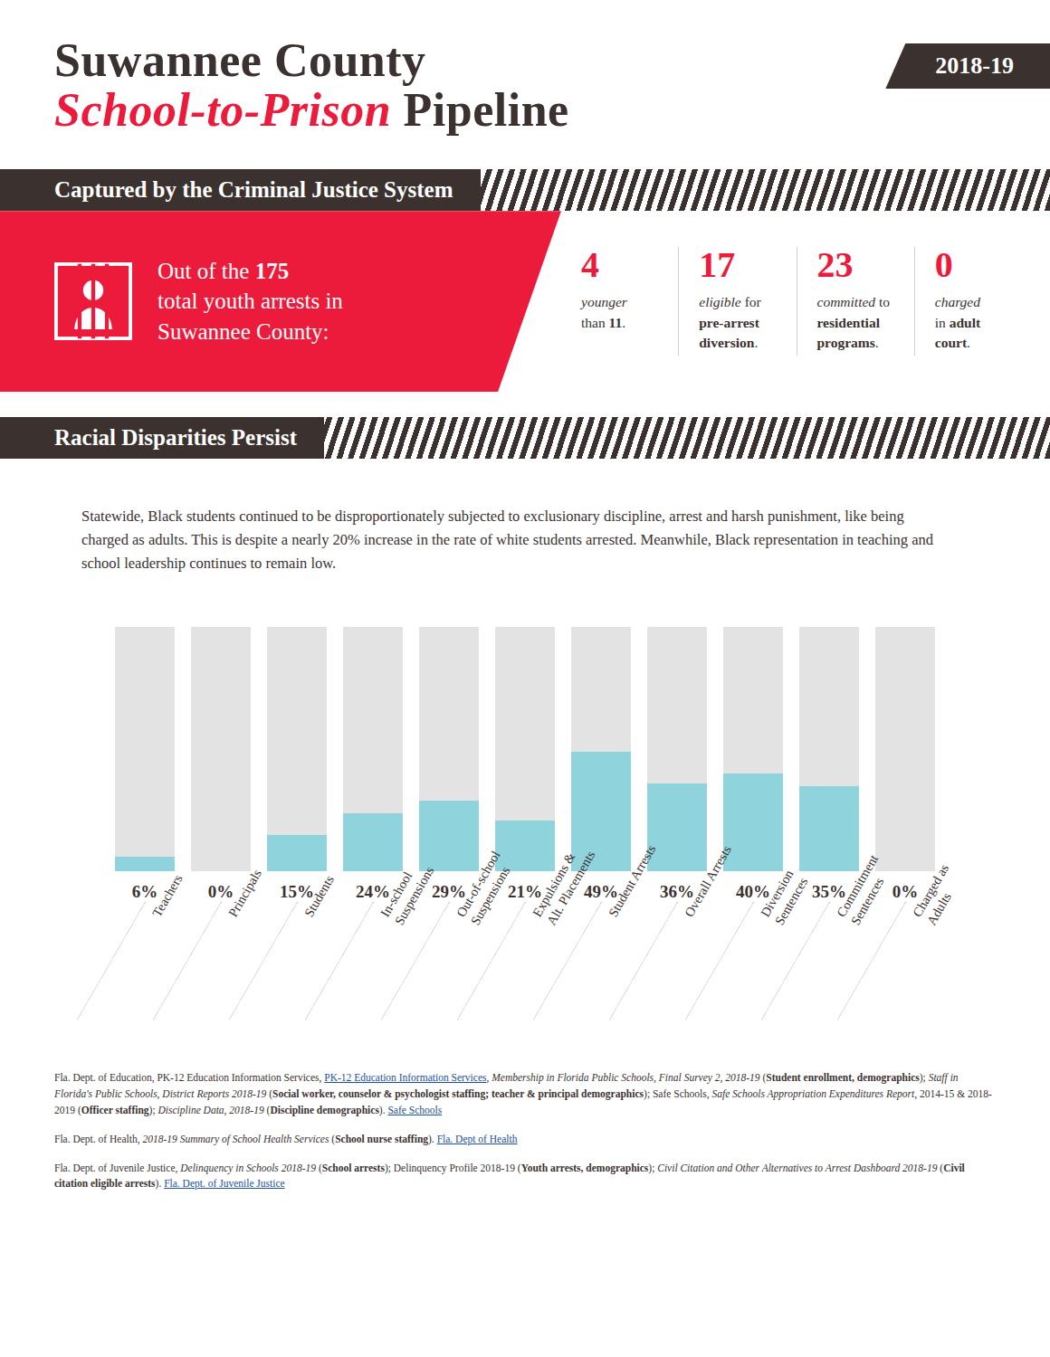2018-19
Suwannee County School-to-Prison Pipeline
Captured by the Criminal Justice System
Out of the 175
total youth arrests in
Suwannee County:
4
younger
than 11.
17
eligible for
pre-arrest
diversion.
23
committed to
residential
programs.
0
charged
in adult
court.
Racial Disparities Persist
Statewide, Black students continued to be disproportionately subjected to exclusionary discipline, arrest and harsh punishment, like being charged as adults. This is despite a nearly 20% increase in the rate of white students arrested. Meanwhile, Black representation in teaching and school leadership continues to remain low.
6%
0%
15%
24%
29%
21%
49%
36%
40%
35%
0%
Teachers
Principals
Students
In-school
Suspensions
Out-of-school
Suspensions
Expulsions &
Alt. Placements
Student Arrests
Overall Arrests
Diversion
Sentences
Commitment
Sentences
Charged as
Adults
Fla. Dept. of Education, PK-12 Education Information Services, PK-12 Education Information Services, Membership in Florida Public Schools, Final Survey 2, 2018-19 (Student enrollment, demographics); Staff in Florida's Public Schools, District Reports 2018-19 (Social worker, counselor & psychologist staffing; teacher & principal demographics); Safe Schools, Safe Schools Appropriation Expenditures Report, 2014-15 & 2018-2019 (Officer staffing); Discipline Data, 2018-19 (Discipline demographics). Safe Schools
Fla. Dept. of Health, 2018-19 Summary of School Health Services (School nurse staffing). Fla. Dept of Health
Fla. Dept. of Juvenile Justice, Delinquency in Schools 2018-19 (School arrests); Delinquency Profile 2018-19 (Youth arrests, demographics); Civil Citation and Other Alternatives to Arrest Dashboard 2018-19 (Civil citation eligible arrests). Fla. Dept. of Juvenile Justice